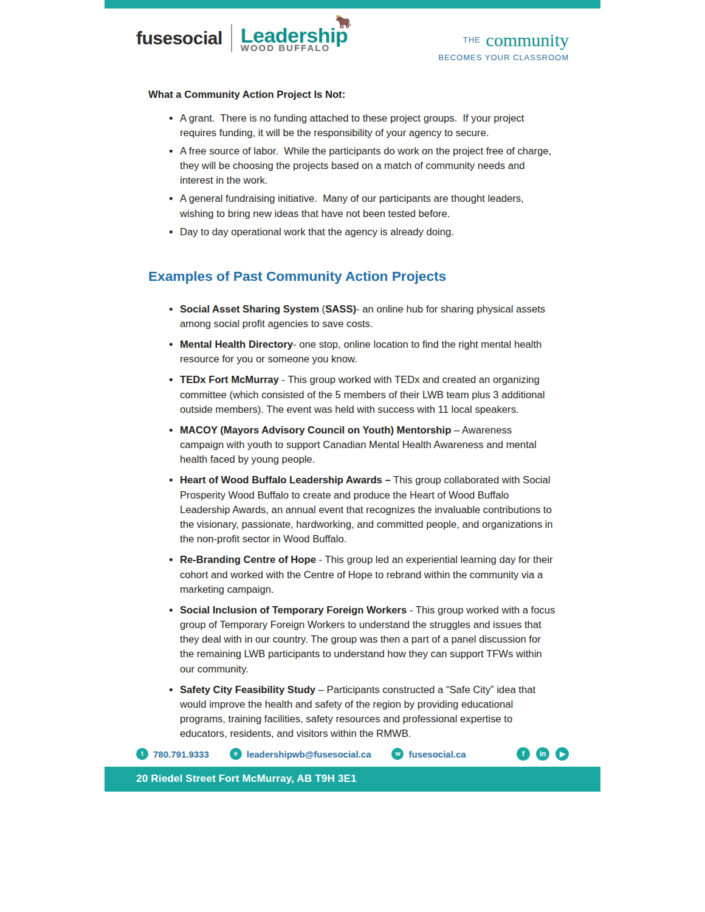fusesocial 🐂 Leadership WOOD BUFFALO
THE community
BECOMES YOUR CLASSROOM
What a Community Action Project Is Not:
A grant. There is no funding attached to these project groups. If your project requires funding, it will be the responsibility of your agency to secure.
A free source of labor. While the participants do work on the project free of charge, they will be choosing the projects based on a match of community needs and interest in the work.
A general fundraising initiative. Many of our participants are thought leaders, wishing to bring new ideas that have not been tested before.
Day to day operational work that the agency is already doing.
Examples of Past Community Action Projects
Social Asset Sharing System (SASS)- an online hub for sharing physical assets among social profit agencies to save costs.
Mental Health Directory- one stop, online location to find the right mental health resource for you or someone you know.
TEDx Fort McMurray - This group worked with TEDx and created an organizing committee (which consisted of the 5 members of their LWB team plus 3 additional outside members). The event was held with success with 11 local speakers.
MACOY (Mayors Advisory Council on Youth) Mentorship – Awareness campaign with youth to support Canadian Mental Health Awareness and mental health faced by young people.
Heart of Wood Buffalo Leadership Awards – This group collaborated with Social Prosperity Wood Buffalo to create and produce the Heart of Wood Buffalo Leadership Awards, an annual event that recognizes the invaluable contributions to the visionary, passionate, hardworking, and committed people, and organizations in the non-profit sector in Wood Buffalo.
Re-Branding Centre of Hope - This group led an experiential learning day for their cohort and worked with the Centre of Hope to rebrand within the community via a marketing campaign.
Social Inclusion of Temporary Foreign Workers - This group worked with a focus group of Temporary Foreign Workers to understand the struggles and issues that they deal with in our country. The group was then a part of a panel discussion for the remaining LWB participants to understand how they can support TFWs within our community.
Safety City Feasibility Study – Participants constructed a “Safe City” idea that would improve the health and safety of the region by providing educational programs, training facilities, safety resources and professional expertise to educators, residents, and visitors within the RMWB.
t780.791.9333 eleadershipwb@fusesocial.ca wfusesocial.ca
f in ▶
20 Riedel Street Fort McMurray, AB T9H 3E1